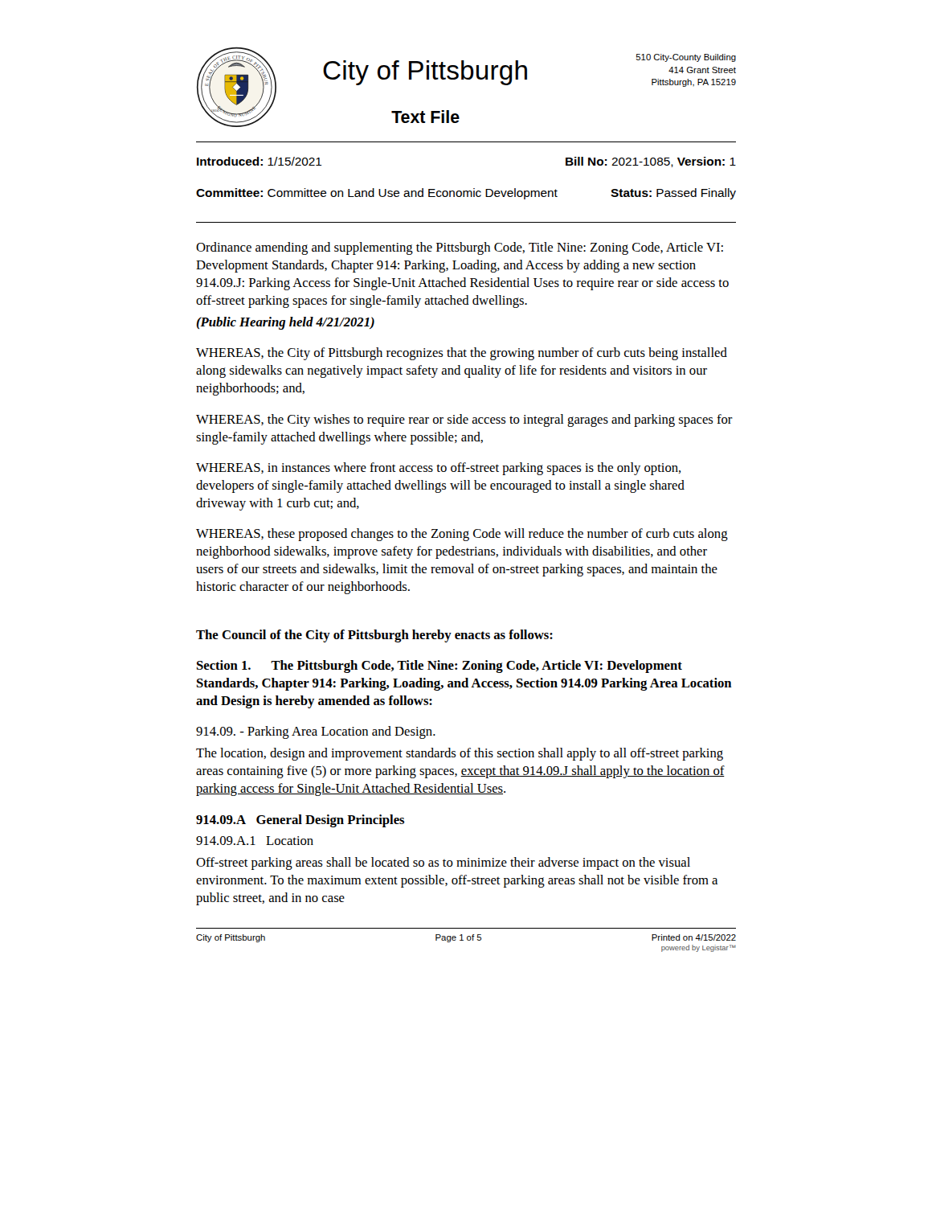THE SEAL OF THE CITY OF PITTSBURGH BENIGNO NUMINE 1816
City of Pittsburgh
Text File
510 City-County Building
414 Grant Street
Pittsburgh, PA 15219
Introduced: 1/15/2021
Bill No: 2021-1085, Version: 1
Committee: Committee on Land Use and Economic Development
Status: Passed Finally
Ordinance amending and supplementing the Pittsburgh Code, Title Nine: Zoning Code, Article VI: Development Standards, Chapter 914: Parking, Loading, and Access by adding a new section 914.09.J: Parking Access for Single-Unit Attached Residential Uses to require rear or side access to off-street parking spaces for single-family attached dwellings.
(Public Hearing held 4/21/2021)
WHEREAS, the City of Pittsburgh recognizes that the growing number of curb cuts being installed along sidewalks can negatively impact safety and quality of life for residents and visitors in our neighborhoods; and,
WHEREAS, the City wishes to require rear or side access to integral garages and parking spaces for single-family attached dwellings where possible; and,
WHEREAS, in instances where front access to off-street parking spaces is the only option, developers of single-family attached dwellings will be encouraged to install a single shared driveway with 1 curb cut; and,
WHEREAS, these proposed changes to the Zoning Code will reduce the number of curb cuts along neighborhood sidewalks, improve safety for pedestrians, individuals with disabilities, and other users of our streets and sidewalks, limit the removal of on-street parking spaces, and maintain the historic character of our neighborhoods.
The Council of the City of Pittsburgh hereby enacts as follows:
Section 1. The Pittsburgh Code, Title Nine: Zoning Code, Article VI: Development Standards, Chapter 914: Parking, Loading, and Access, Section 914.09 Parking Area Location and Design is hereby amended as follows:
914.09. - Parking Area Location and Design.
The location, design and improvement standards of this section shall apply to all off-street parking areas containing five (5) or more parking spaces, except that 914.09.J shall apply to the location of parking access for Single-Unit Attached Residential Uses.
914.09.A General Design Principles
914.09.A.1 Location
Off-street parking areas shall be located so as to minimize their adverse impact on the visual environment. To the maximum extent possible, off-street parking areas shall not be visible from a public street, and in no case
City of Pittsburgh
Page 1 of 5
Printed on 4/15/2022
powered by Legistar™